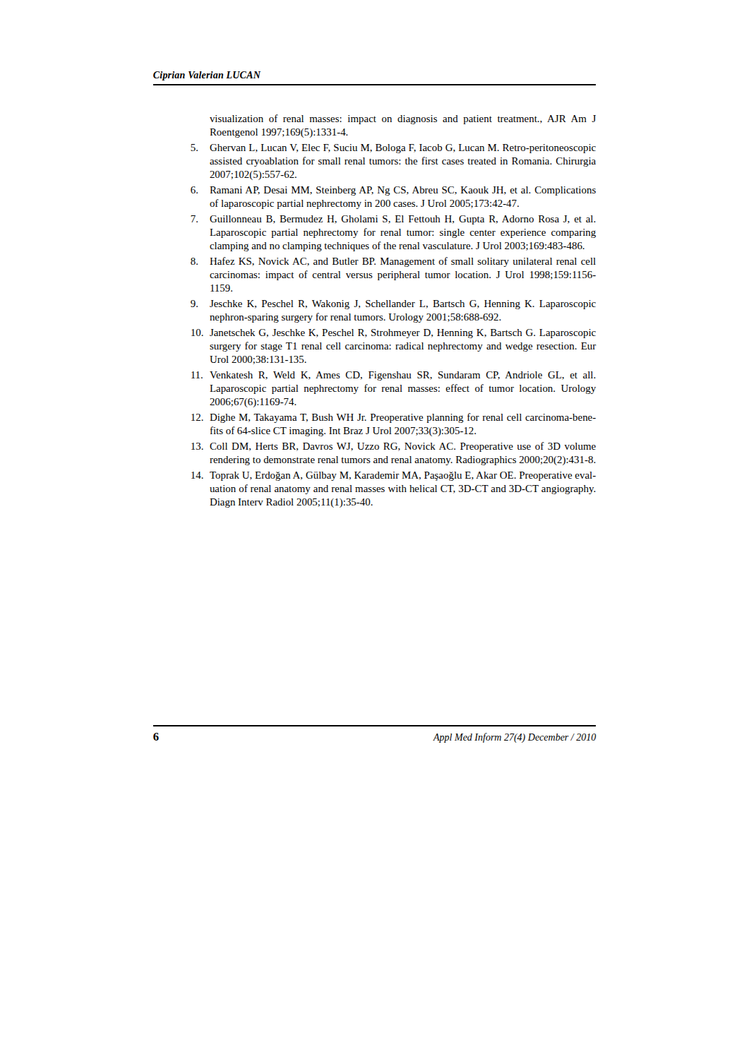Ciprian Valerian LUCAN
visualization of renal masses: impact on diagnosis and patient treatment., AJR Am J Roentgenol 1997;169(5):1331-4.
Ghervan L, Lucan V, Elec F, Suciu M, Bologa F, Iacob G, Lucan M. Retro-peritoneoscopic assisted cryoablation for small renal tumors: the first cases treated in Romania. Chirurgia 2007;102(5):557-62.
Ramani AP, Desai MM, Steinberg AP, Ng CS, Abreu SC, Kaouk JH, et al. Complications of laparoscopic partial nephrectomy in 200 cases. J Urol 2005;173:42-47.
Guillonneau B, Bermudez H, Gholami S, El Fettouh H, Gupta R, Adorno Rosa J, et al. Laparoscopic partial nephrectomy for renal tumor: single center experience comparing clamping and no clamping techniques of the renal vasculature. J Urol 2003;169:483-486.
Hafez KS, Novick AC, and Butler BP. Management of small solitary unilateral renal cell carcinomas: impact of central versus peripheral tumor location. J Urol 1998;159:1156-1159.
Jeschke K, Peschel R, Wakonig J, Schellander L, Bartsch G, Henning K. Laparoscopic nephron-sparing surgery for renal tumors. Urology 2001;58:688-692.
Janetschek G, Jeschke K, Peschel R, Strohmeyer D, Henning K, Bartsch G. Laparoscopic surgery for stage T1 renal cell carcinoma: radical nephrectomy and wedge resection. Eur Urol 2000;38:131-135.
Venkatesh R, Weld K, Ames CD, Figenshau SR, Sundaram CP, Andriole GL, et all. Laparoscopic partial nephrectomy for renal masses: effect of tumor location. Urology 2006;67(6):1169-74.
Dighe M, Takayama T, Bush WH Jr. Preoperative planning for renal cell carcinoma-benefits of 64-slice CT imaging. Int Braz J Urol 2007;33(3):305-12.
Coll DM, Herts BR, Davros WJ, Uzzo RG, Novick AC. Preoperative use of 3D volume rendering to demonstrate renal tumors and renal anatomy. Radiographics 2000;20(2):431-8.
Toprak U, Erdoğan A, Gülbay M, Karademir MA, Paşaoğlu E, Akar OE. Preoperative evaluation of renal anatomy and renal masses with helical CT, 3D-CT and 3D-CT angiography. Diagn Interv Radiol 2005;11(1):35-40.
6 Appl Med Inform 27(4) December / 2010